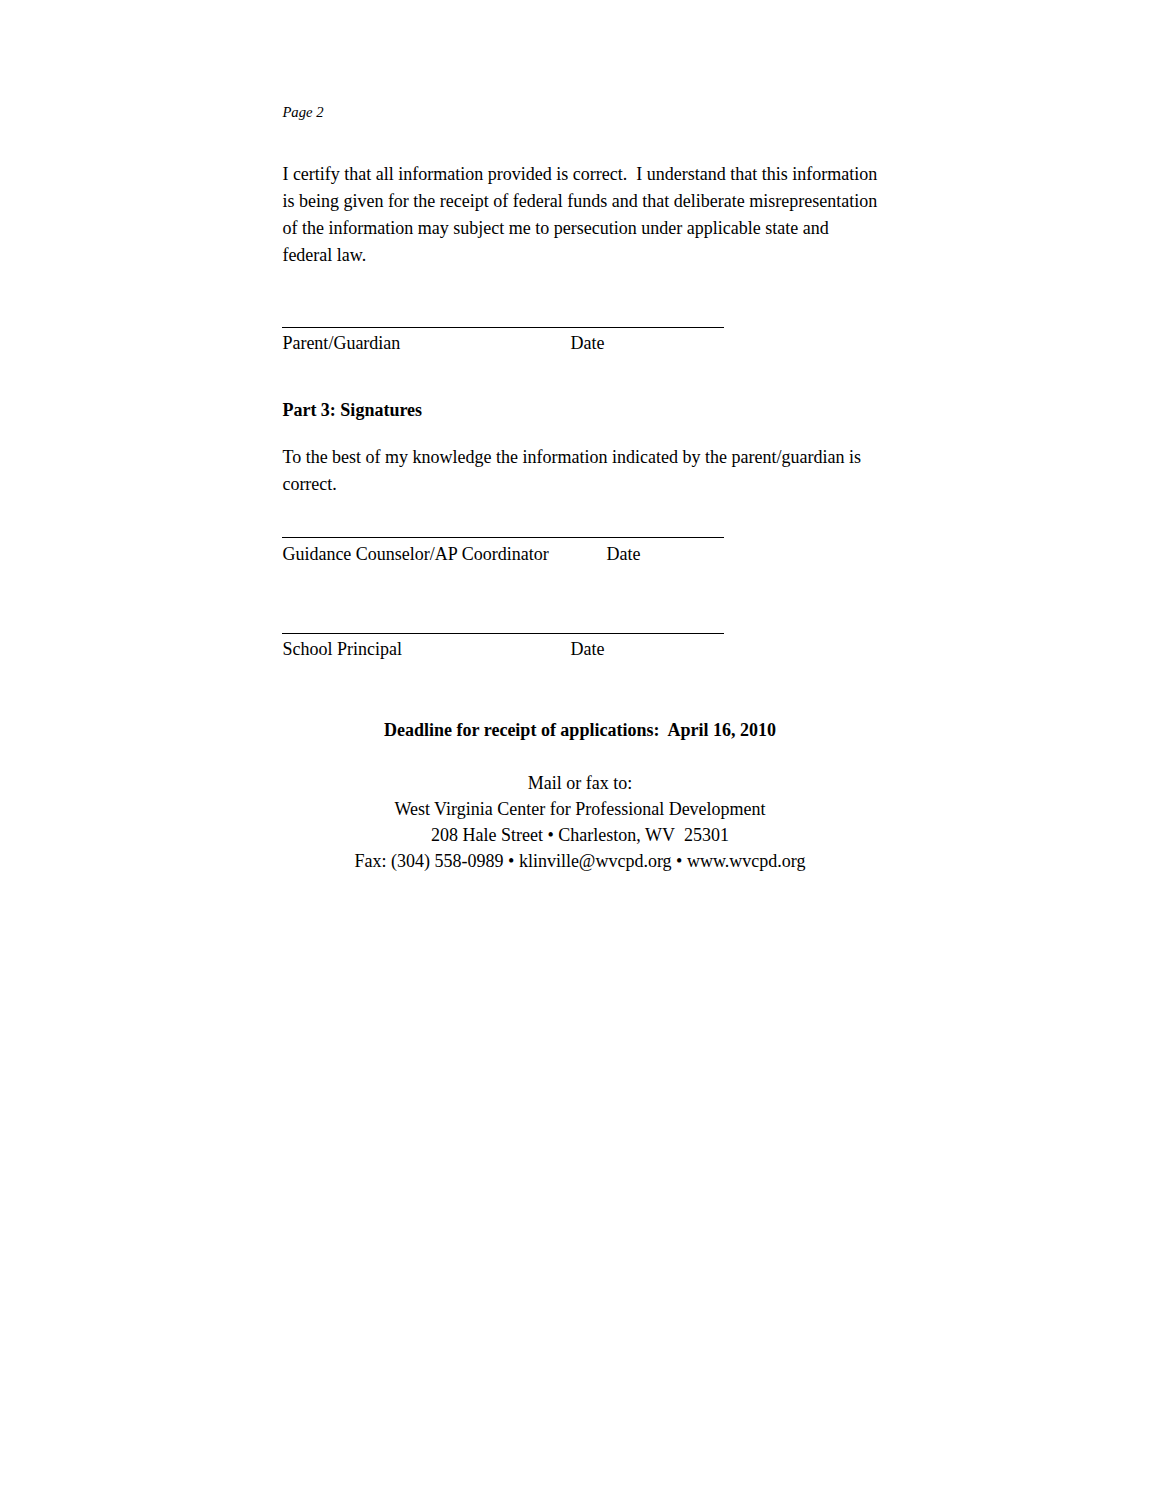Page 2
I certify that all information provided is correct. I understand that this information is being given for the receipt of federal funds and that deliberate misrepresentation of the information may subject me to persecution under applicable state and federal law.
Parent/Guardian Date
Part 3: Signatures
To the best of my knowledge the information indicated by the parent/guardian is correct.
Guidance Counselor/AP Coordinator Date
School Principal Date
Deadline for receipt of applications: April 16, 2010
Mail or fax to:
West Virginia Center for Professional Development
208 Hale Street • Charleston, WV 25301
Fax: (304) 558-0989 • klinville@wvcpd.org • www.wvcpd.org